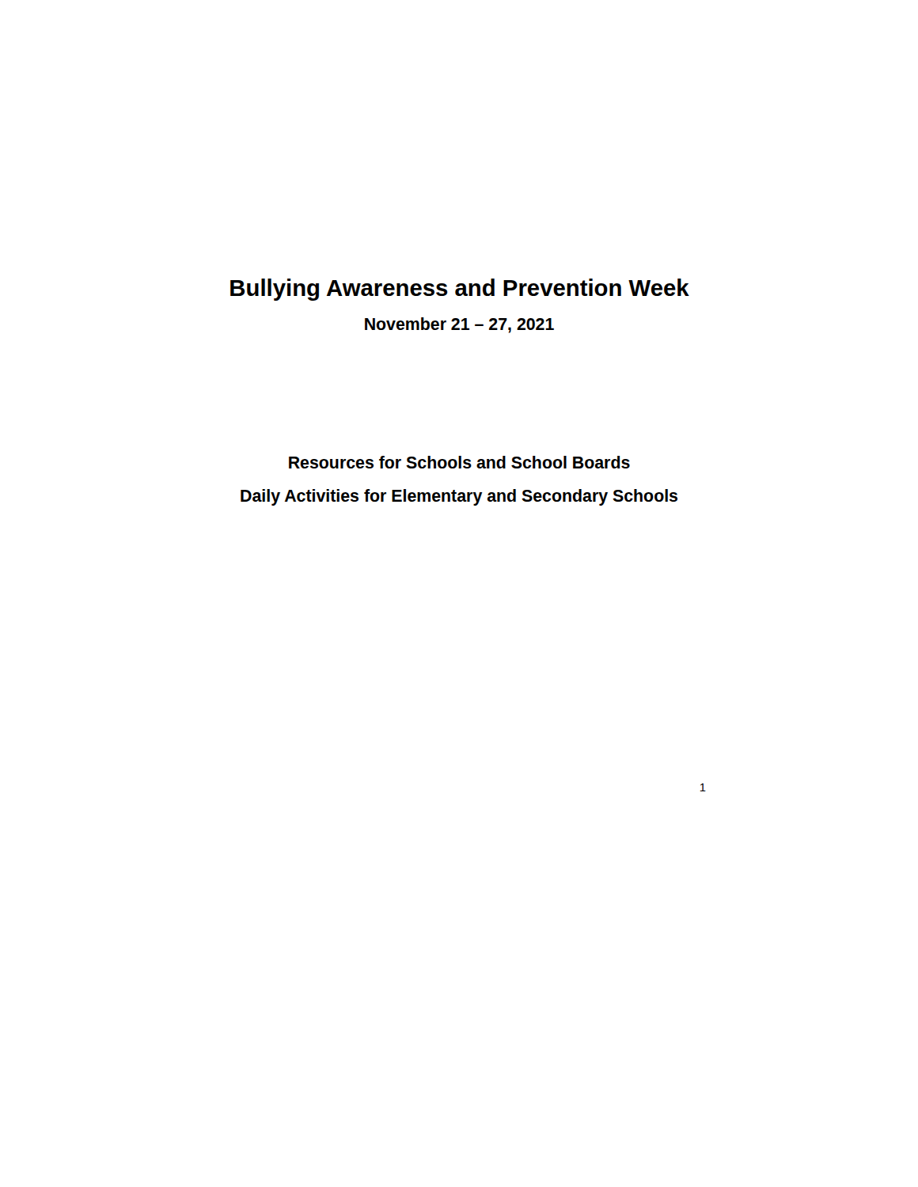Bullying Awareness and Prevention Week
November 21 – 27, 2021
Resources for Schools and School Boards
Daily Activities for Elementary and Secondary Schools
1